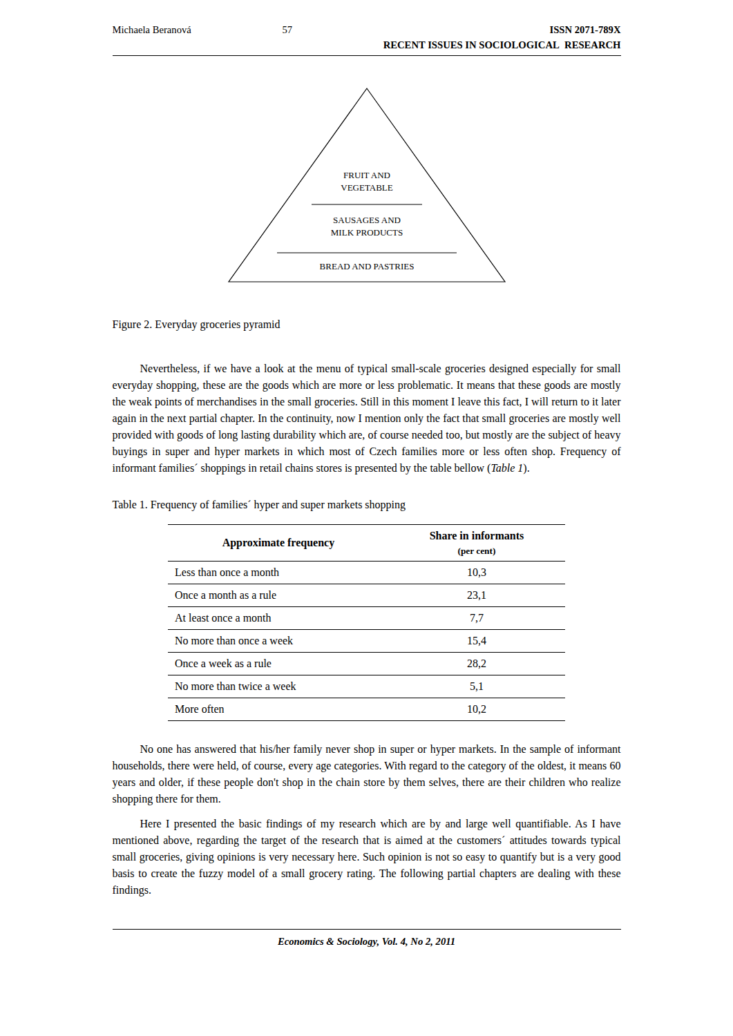Michaela Beranová
57
ISSN 2071-789X RECENT ISSUES IN SOCIOLOGICAL RESEARCH
FRUIT AND VEGETABLE SAUSAGES AND MILK PRODUCTS BREAD AND PASTRIES
Figure 2. Everyday groceries pyramid
Nevertheless, if we have a look at the menu of typical small-scale groceries designed especially for small everyday shopping, these are the goods which are more or less problematic. It means that these goods are mostly the weak points of merchandises in the small groceries. Still in this moment I leave this fact, I will return to it later again in the next partial chapter. In the continuity, now I mention only the fact that small groceries are mostly well provided with goods of long lasting durability which are, of course needed too, but mostly are the subject of heavy buyings in super and hyper markets in which most of Czech families more or less often shop. Frequency of informant families´ shoppings in retail chains stores is presented by the table bellow (Table 1).
Table 1. Frequency of families´ hyper and super markets shopping
| Approximate frequency | Share in informants (per cent) |
| --- | --- |
| Less than once a month | 10,3 |
| Once a month as a rule | 23,1 |
| At least once a month | 7,7 |
| No more than once a week | 15,4 |
| Once a week as a rule | 28,2 |
| No more than twice a week | 5,1 |
| More often | 10,2 |
No one has answered that his/her family never shop in super or hyper markets. In the sample of informant households, there were held, of course, every age categories. With regard to the category of the oldest, it means 60 years and older, if these people don't shop in the chain store by them selves, there are their children who realize shopping there for them.
Here I presented the basic findings of my research which are by and large well quantifiable. As I have mentioned above, regarding the target of the research that is aimed at the customers´ attitudes towards typical small groceries, giving opinions is very necessary here. Such opinion is not so easy to quantify but is a very good basis to create the fuzzy model of a small grocery rating. The following partial chapters are dealing with these findings.
Economics & Sociology, Vol. 4, No 2, 2011